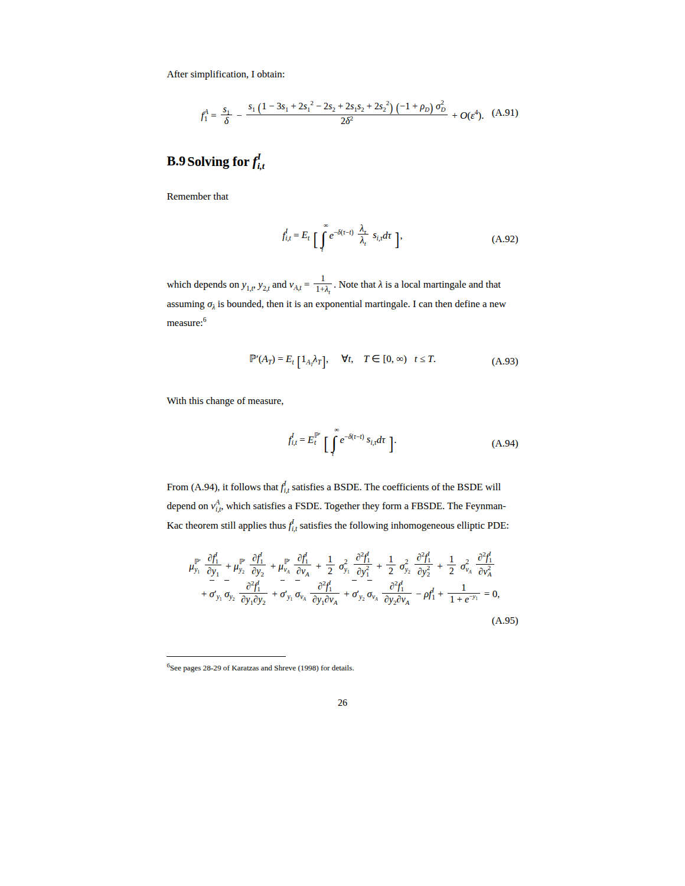After simplification, I obtain:
fA 1 = s1 δ − s1 (1 − 3s1 + 2s12 − 2s2 + 2s1s2 + 2s22) (−1 + ρD) σ 2 D 2δ2 + O(ε4).
(A.91)
B.9 Solving for fIi,t
Remember that
fIi,t = Et [ ∫∞t e−δ(τ−t) λτ λt si,τ dτ ],
(A.92)
which depends on y1,t, y2,t and νA,t = 11+λt. Note that λ is a local martingale and that assuming σλ is bounded, then it is an exponential martingale. I can then define a new measure:6
ℙ′(AT) = Et [1ATλT], ∀t, T ∈ [0, ∞) t ≤ T.
(A.93)
With this change of measure,
fIi,t = Eℙ′t [ ∫∞t e−δ(τ−t) si,τ dτ ].
(A.94)
From (A.94), it follows that fIi,t satisfies a BSDE. The coefficients of the BSDE will depend on νAi,t, which satisfies a FSDE. Together they form a FBSDE. The Feynman-Kac theorem still applies thus fIi,t satisfies the following inhomogeneous elliptic PDE:
μℙ′y1 ∂fI 1∂y1 + μℙ′y2 ∂fI 1∂y2 + μℙ′νA ∂fI 1∂νA + 12 σ 2 y1 ∂2fI 1∂y 21 + 12 σ 2 y2 ∂2fI 1∂y 22 + 12 σ 2 νA ∂2fI 1∂ν 2 A
+ σ′y1 σy2 ∂2fI 1∂y1∂y2 + σ′y1 σνA ∂2fI 1∂y1∂νA + σ′y2 σνA ∂2fI 1∂y2∂νA − ρf I 1 + 11 + e−y1 = 0,
(A.95)
6See pages 28-29 of Karatzas and Shreve (1998) for details.
26